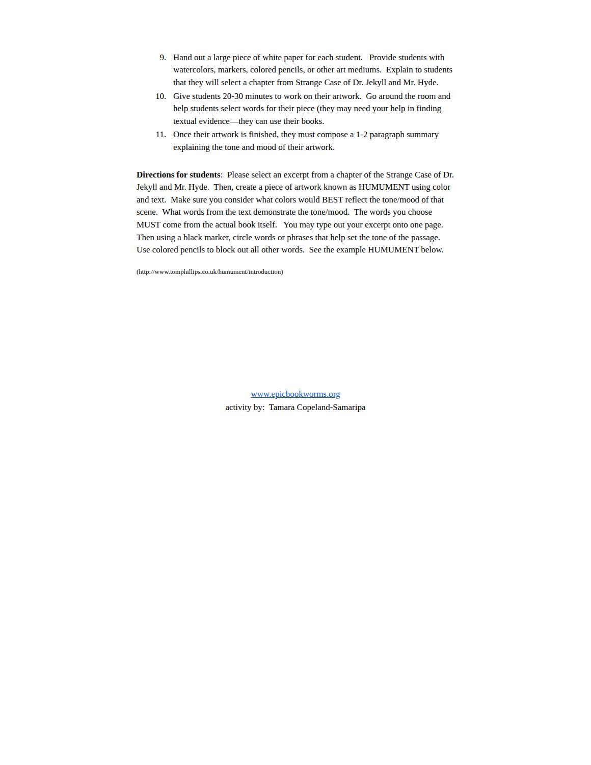Hand out a large piece of white paper for each student. Provide students with watercolors, markers, colored pencils, or other art mediums. Explain to students that they will select a chapter from Strange Case of Dr. Jekyll and Mr. Hyde.
Give students 20-30 minutes to work on their artwork. Go around the room and help students select words for their piece (they may need your help in finding textual evidence—they can use their books.
Once their artwork is finished, they must compose a 1-2 paragraph summary explaining the tone and mood of their artwork.
Directions for students: Please select an excerpt from a chapter of the Strange Case of Dr. Jekyll and Mr. Hyde. Then, create a piece of artwork known as HUMUMENT using color and text. Make sure you consider what colors would BEST reflect the tone/mood of that scene. What words from the text demonstrate the tone/mood. The words you choose MUST come from the actual book itself. You may type out your excerpt onto one page. Then using a black marker, circle words or phrases that help set the tone of the passage. Use colored pencils to block out all other words. See the example HUMUMENT below.
(http://www.tomphillips.co.uk/humument/introduction)
www.epicbookworms.org
activity by: Tamara Copeland-Samaripa